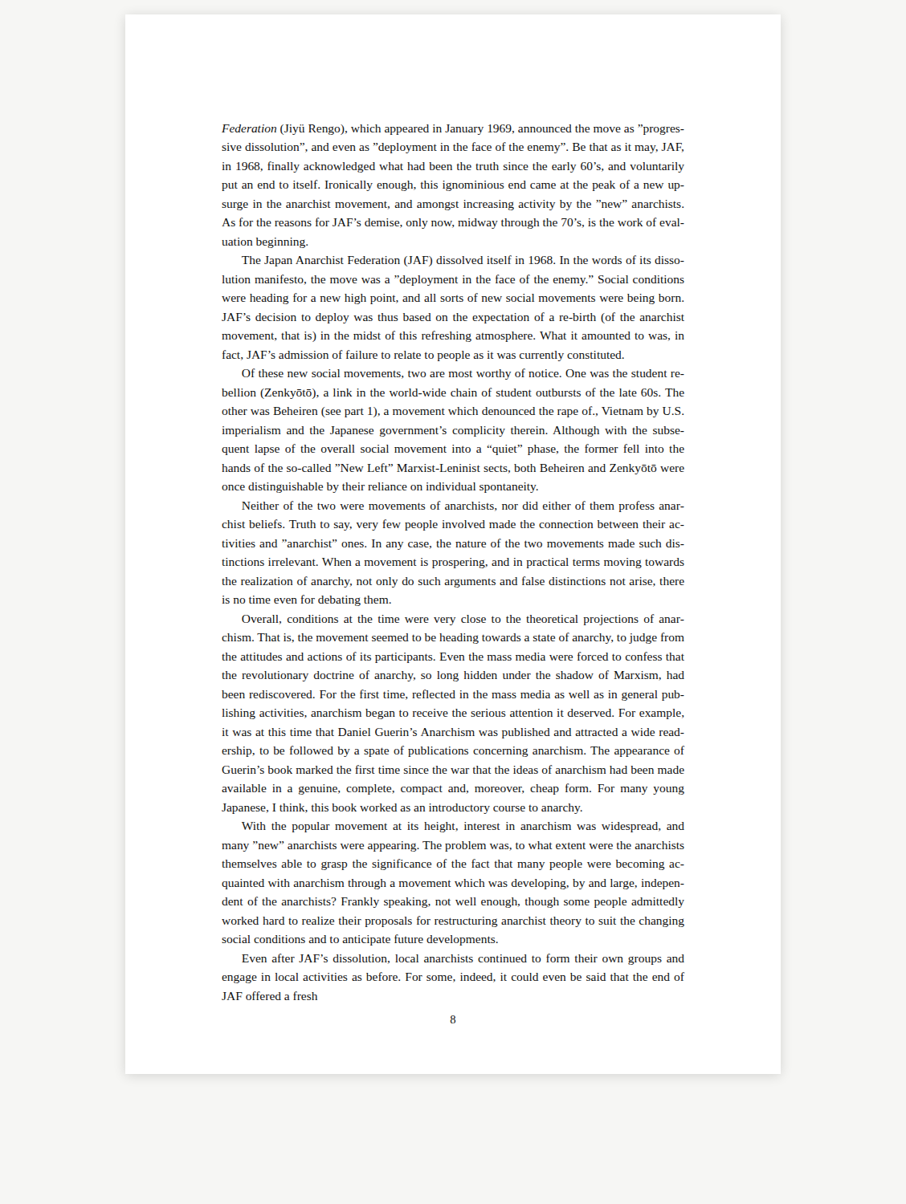Federation (Jiyü Rengo), which appeared in January 1969, announced the move as ”progressive dissolution”, and even as ”deployment in the face of the enemy”. Be that as it may, JAF, in 1968, finally acknowledged what had been the truth since the early 60’s, and voluntarily put an end to itself. Ironically enough, this ignominious end came at the peak of a new upsurge in the anarchist movement, and amongst increasing activity by the ”new” anarchists. As for the reasons for JAF’s demise, only now, midway through the 70’s, is the work of evaluation beginning.
The Japan Anarchist Federation (JAF) dissolved itself in 1968. In the words of its dissolution manifesto, the move was a ”deployment in the face of the enemy.” Social conditions were heading for a new high point, and all sorts of new social movements were being born. JAF’s decision to deploy was thus based on the expectation of a re-birth (of the anarchist movement, that is) in the midst of this refreshing atmosphere. What it amounted to was, in fact, JAF’s admission of failure to relate to people as it was currently constituted.
Of these new social movements, two are most worthy of notice. One was the student rebellion (Zenkyōtō), a link in the world-wide chain of student outbursts of the late 60s. The other was Beheiren (see part 1), a movement which denounced the rape of., Vietnam by U.S. imperialism and the Japanese government’s complicity therein. Although with the subsequent lapse of the overall social movement into a “quiet” phase, the former fell into the hands of the so-called ”New Left” Marxist-Leninist sects, both Beheiren and Zenkyōtō were once distinguishable by their reliance on individual spontaneity.
Neither of the two were movements of anarchists, nor did either of them profess anarchist beliefs. Truth to say, very few people involved made the connection between their activities and ”anarchist” ones. In any case, the nature of the two movements made such distinctions irrelevant. When a movement is prospering, and in practical terms moving towards the realization of anarchy, not only do such arguments and false distinctions not arise, there is no time even for debating them.
Overall, conditions at the time were very close to the theoretical projections of anarchism. That is, the movement seemed to be heading towards a state of anarchy, to judge from the attitudes and actions of its participants. Even the mass media were forced to confess that the revolutionary doctrine of anarchy, so long hidden under the shadow of Marxism, had been rediscovered. For the first time, reflected in the mass media as well as in general publishing activities, anarchism began to receive the serious attention it deserved. For example, it was at this time that Daniel Guerin’s Anarchism was published and attracted a wide readership, to be followed by a spate of publications concerning anarchism. The appearance of Guerin’s book marked the first time since the war that the ideas of anarchism had been made available in a genuine, complete, compact and, moreover, cheap form. For many young Japanese, I think, this book worked as an introductory course to anarchy.
With the popular movement at its height, interest in anarchism was widespread, and many ”new” anarchists were appearing. The problem was, to what extent were the anarchists themselves able to grasp the significance of the fact that many people were becoming acquainted with anarchism through a movement which was developing, by and large, independent of the anarchists? Frankly speaking, not well enough, though some people admittedly worked hard to realize their proposals for restructuring anarchist theory to suit the changing social conditions and to anticipate future developments.
Even after JAF’s dissolution, local anarchists continued to form their own groups and engage in local activities as before. For some, indeed, it could even be said that the end of JAF offered a fresh
8